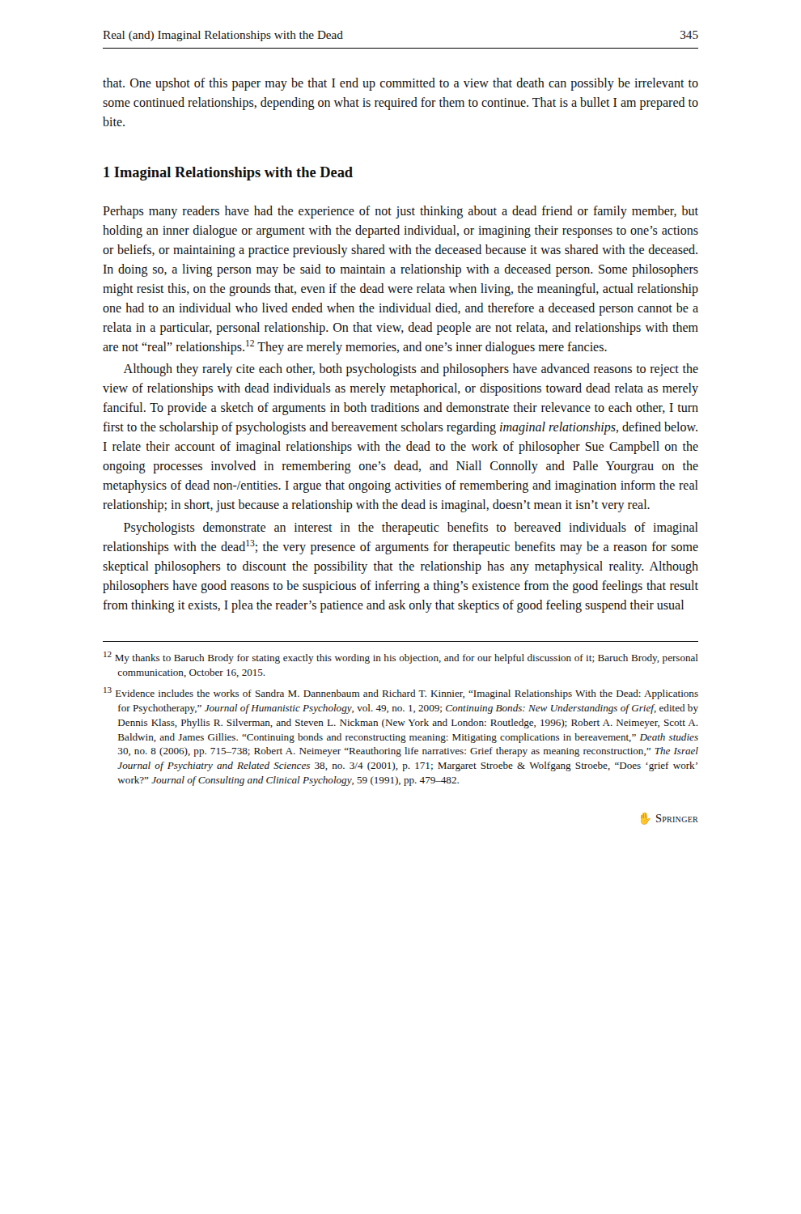Real (and) Imaginal Relationships with the Dead 345
that. One upshot of this paper may be that I end up committed to a view that death can possibly be irrelevant to some continued relationships, depending on what is required for them to continue. That is a bullet I am prepared to bite.
1 Imaginal Relationships with the Dead
Perhaps many readers have had the experience of not just thinking about a dead friend or family member, but holding an inner dialogue or argument with the departed individual, or imagining their responses to one’s actions or beliefs, or maintaining a practice previously shared with the deceased because it was shared with the deceased. In doing so, a living person may be said to maintain a relationship with a deceased person. Some philosophers might resist this, on the grounds that, even if the dead were relata when living, the meaningful, actual relationship one had to an individual who lived ended when the individual died, and therefore a deceased person cannot be a relata in a particular, personal relationship. On that view, dead people are not relata, and relationships with them are not “real” relationships.12 They are merely memories, and one’s inner dialogues mere fancies.
Although they rarely cite each other, both psychologists and philosophers have advanced reasons to reject the view of relationships with dead individuals as merely metaphorical, or dispositions toward dead relata as merely fanciful. To provide a sketch of arguments in both traditions and demonstrate their relevance to each other, I turn first to the scholarship of psychologists and bereavement scholars regarding imaginal relationships, defined below. I relate their account of imaginal relationships with the dead to the work of philosopher Sue Campbell on the ongoing processes involved in remembering one’s dead, and Niall Connolly and Palle Yourgrau on the metaphysics of dead non-/entities. I argue that ongoing activities of remembering and imagination inform the real relationship; in short, just because a relationship with the dead is imaginal, doesn’t mean it isn’t very real.
Psychologists demonstrate an interest in the therapeutic benefits to bereaved individuals of imaginal relationships with the dead13; the very presence of arguments for therapeutic benefits may be a reason for some skeptical philosophers to discount the possibility that the relationship has any metaphysical reality. Although philosophers have good reasons to be suspicious of inferring a thing’s existence from the good feelings that result from thinking it exists, I plea the reader’s patience and ask only that skeptics of good feeling suspend their usual
12 My thanks to Baruch Brody for stating exactly this wording in his objection, and for our helpful discussion of it; Baruch Brody, personal communication, October 16, 2015.
13 Evidence includes the works of Sandra M. Dannenbaum and Richard T. Kinnier, “Imaginal Relationships With the Dead: Applications for Psychotherapy,” Journal of Humanistic Psychology, vol. 49, no. 1, 2009; Continuing Bonds: New Understandings of Grief, edited by Dennis Klass, Phyllis R. Silverman, and Steven L. Nickman (New York and London: Routledge, 1996); Robert A. Neimeyer, Scott A. Baldwin, and James Gillies. “Continuing bonds and reconstructing meaning: Mitigating complications in bereavement,” Death studies 30, no. 8 (2006), pp. 715–738; Robert A. Neimeyer “Reauthoring life narratives: Grief therapy as meaning reconstruction,” The Israel Journal of Psychiatry and Related Sciences 38, no. 3/4 (2001), p. 171; Margaret Stroebe & Wolfgang Stroebe, “Does ‘grief work’ work?” Journal of Consulting and Clinical Psychology, 59 (1991), pp. 479–482.
✋ Springer